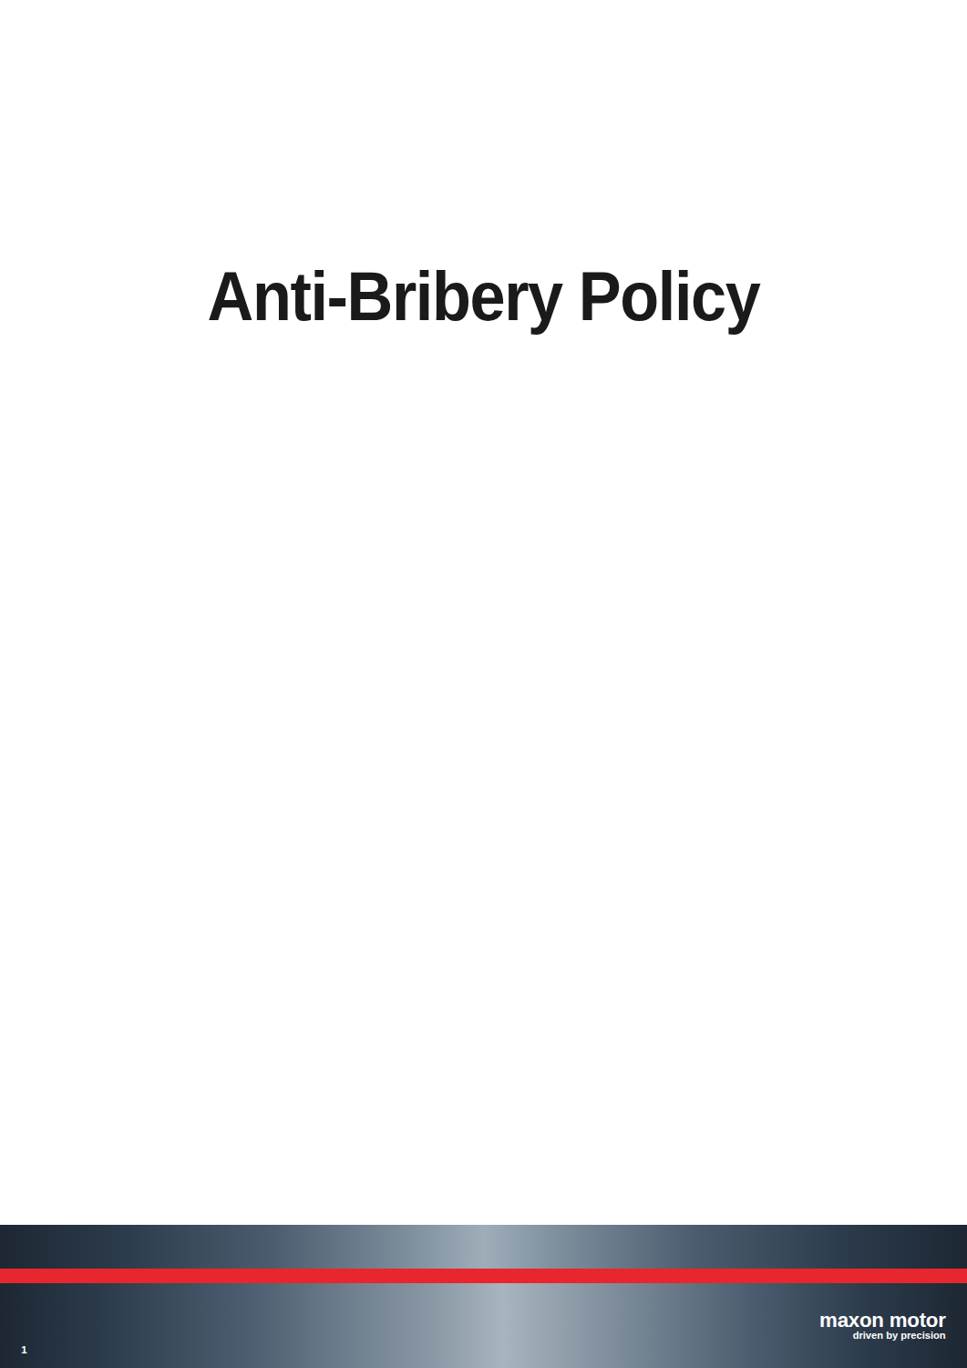Anti-Bribery Policy
1
maxon motor
driven by precision